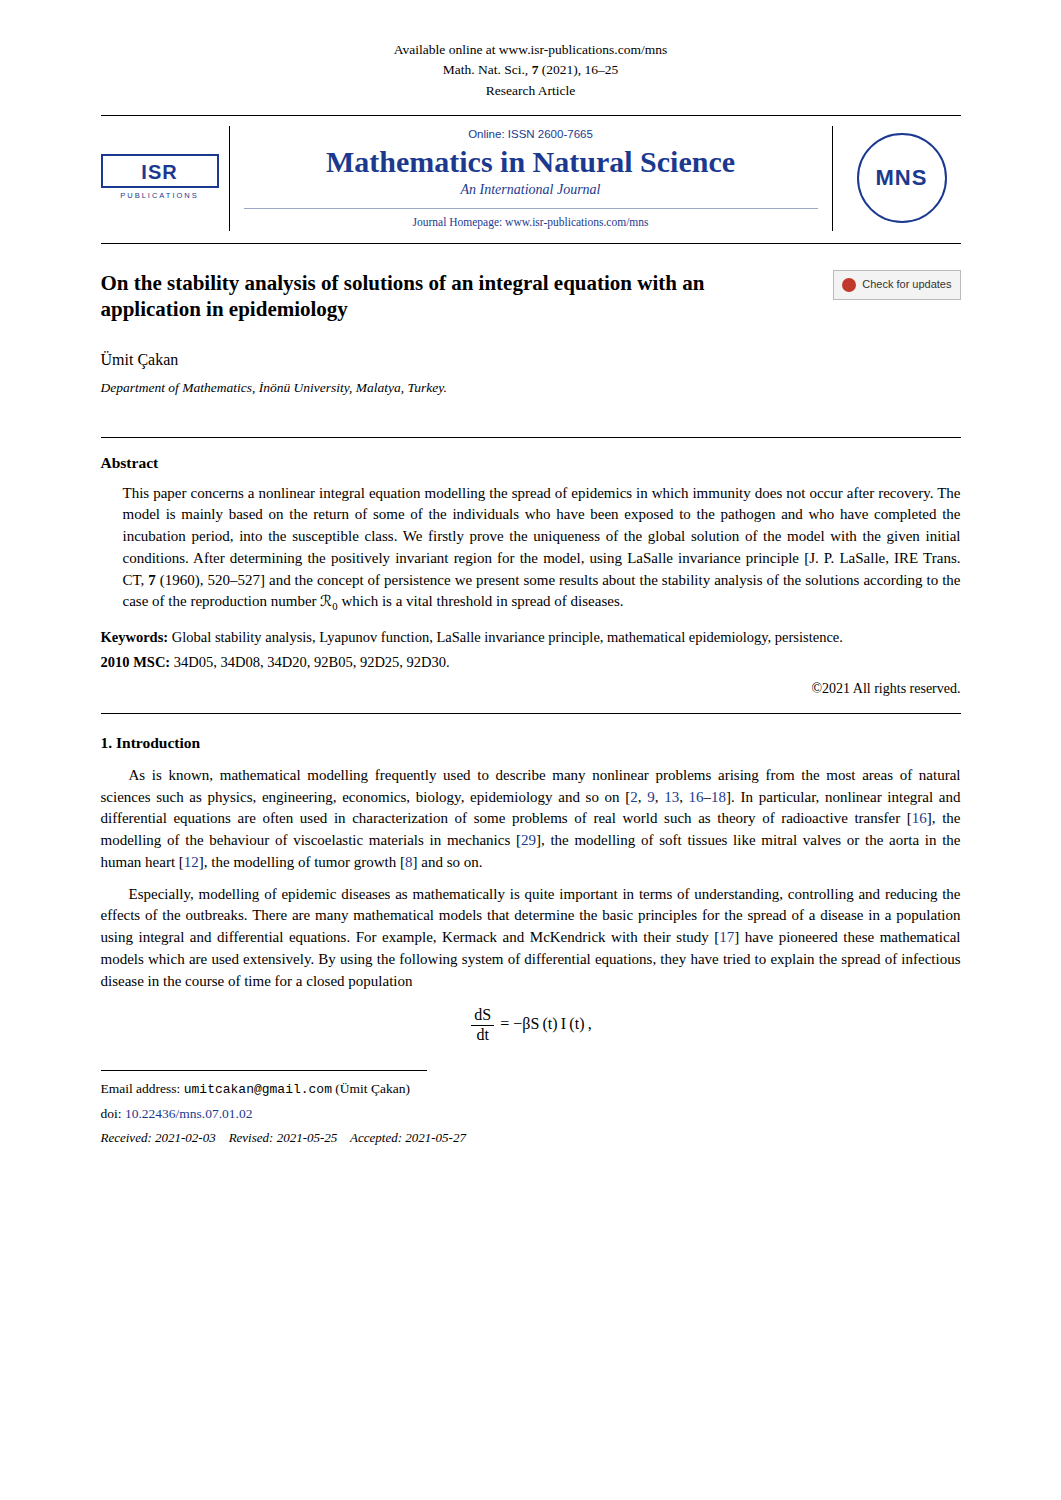Available online at www.isr-publications.com/mns Math. Nat. Sci., 7 (2021), 16–25 Research Article
ISR
PUBLICATIONS
Online: ISSN 2600-7665
Mathematics in Natural Science
An International Journal
Journal Homepage: www.isr-publications.com/mns
MNS
On the stability analysis of solutions of an integral equation with an application in epidemiology
Check for updates
Ümit Çakan
Department of Mathematics, İnönü University, Malatya, Turkey.
Abstract
This paper concerns a nonlinear integral equation modelling the spread of epidemics in which immunity does not occur after recovery. The model is mainly based on the return of some of the individuals who have been exposed to the pathogen and who have completed the incubation period, into the susceptible class. We firstly prove the uniqueness of the global solution of the model with the given initial conditions. After determining the positively invariant region for the model, using LaSalle invariance principle [J. P. LaSalle, IRE Trans. CT, 7 (1960), 520–527] and the concept of persistence we present some results about the stability analysis of the solutions according to the case of the reproduction number ℛ0 which is a vital threshold in spread of diseases.
Keywords: Global stability analysis, Lyapunov function, LaSalle invariance principle, mathematical epidemiology, persistence.
2010 MSC: 34D05, 34D08, 34D20, 92B05, 92D25, 92D30.
©2021 All rights reserved.
1. Introduction
As is known, mathematical modelling frequently used to describe many nonlinear problems arising from the most areas of natural sciences such as physics, engineering, economics, biology, epidemiology and so on [2, 9, 13, 16–18]. In particular, nonlinear integral and differential equations are often used in characterization of some problems of real world such as theory of radioactive transfer [16], the modelling of the behaviour of viscoelastic materials in mechanics [29], the modelling of soft tissues like mitral valves or the aorta in the human heart [12], the modelling of tumor growth [8] and so on.
Especially, modelling of epidemic diseases as mathematically is quite important in terms of understanding, controlling and reducing the effects of the outbreaks. There are many mathematical models that determine the basic principles for the spread of a disease in a population using integral and differential equations. For example, Kermack and McKendrick with their study [17] have pioneered these mathematical models which are used extensively. By using the following system of differential equations, they have tried to explain the spread of infectious disease in the course of time for a closed population
dS dt = −βS (t) I (t) ,
Email address: umitcakan@gmail.com (Ümit Çakan)
doi: 10.22436/mns.07.01.02
Received: 2021-02-03 Revised: 2021-05-25 Accepted: 2021-05-27